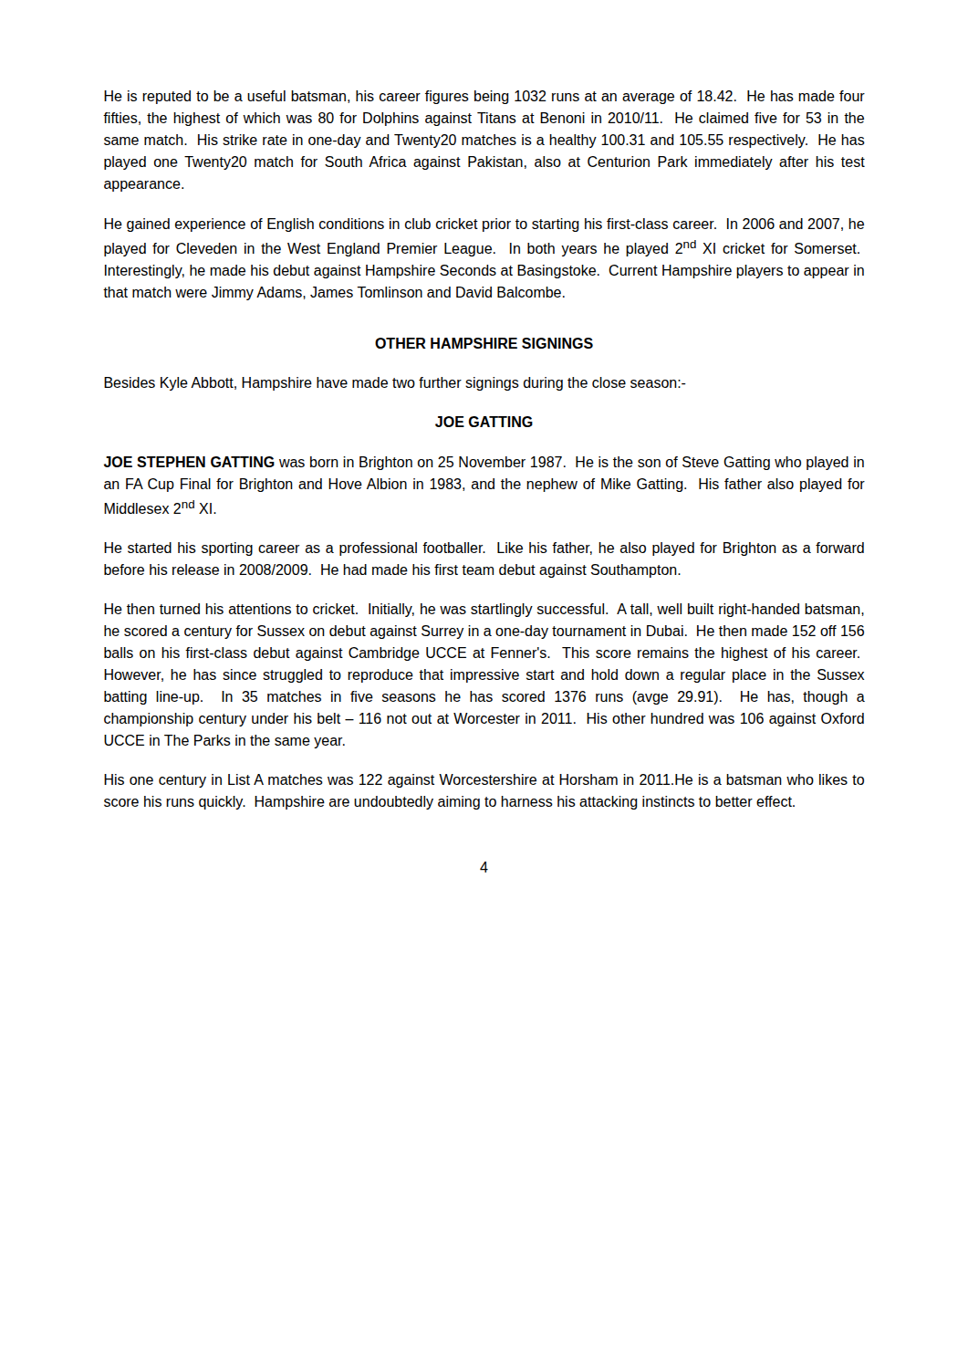He is reputed to be a useful batsman, his career figures being 1032 runs at an average of 18.42. He has made four fifties, the highest of which was 80 for Dolphins against Titans at Benoni in 2010/11. He claimed five for 53 in the same match. His strike rate in one-day and Twenty20 matches is a healthy 100.31 and 105.55 respectively. He has played one Twenty20 match for South Africa against Pakistan, also at Centurion Park immediately after his test appearance.
He gained experience of English conditions in club cricket prior to starting his first-class career. In 2006 and 2007, he played for Cleveden in the West England Premier League. In both years he played 2nd XI cricket for Somerset. Interestingly, he made his debut against Hampshire Seconds at Basingstoke. Current Hampshire players to appear in that match were Jimmy Adams, James Tomlinson and David Balcombe.
OTHER HAMPSHIRE SIGNINGS
Besides Kyle Abbott, Hampshire have made two further signings during the close season:-
JOE GATTING
JOE STEPHEN GATTING was born in Brighton on 25 November 1987. He is the son of Steve Gatting who played in an FA Cup Final for Brighton and Hove Albion in 1983, and the nephew of Mike Gatting. His father also played for Middlesex 2nd XI.
He started his sporting career as a professional footballer. Like his father, he also played for Brighton as a forward before his release in 2008/2009. He had made his first team debut against Southampton.
He then turned his attentions to cricket. Initially, he was startlingly successful. A tall, well built right-handed batsman, he scored a century for Sussex on debut against Surrey in a one-day tournament in Dubai. He then made 152 off 156 balls on his first-class debut against Cambridge UCCE at Fenner's. This score remains the highest of his career. However, he has since struggled to reproduce that impressive start and hold down a regular place in the Sussex batting line-up. In 35 matches in five seasons he has scored 1376 runs (avge 29.91). He has, though a championship century under his belt – 116 not out at Worcester in 2011. His other hundred was 106 against Oxford UCCE in The Parks in the same year.
His one century in List A matches was 122 against Worcestershire at Horsham in 2011.He is a batsman who likes to score his runs quickly. Hampshire are undoubtedly aiming to harness his attacking instincts to better effect.
4